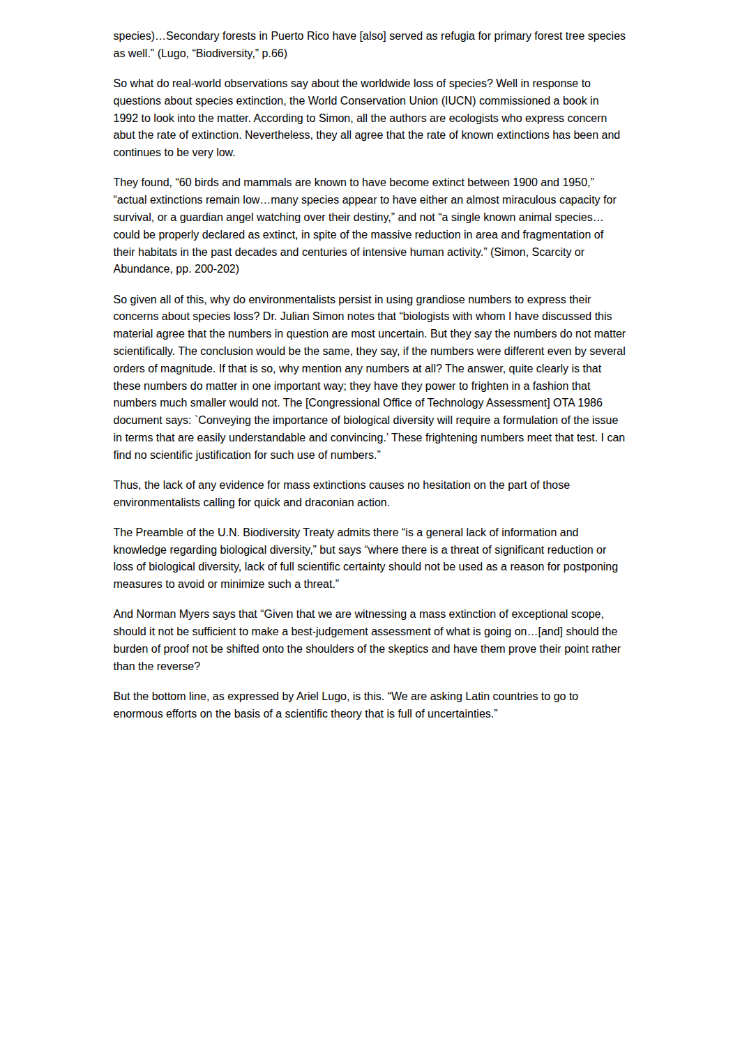species)…Secondary forests in Puerto Rico have [also] served as refugia for primary forest tree species as well.” (Lugo, “Biodiversity,” p.66)
So what do real-world observations say about the worldwide loss of species? Well in response to questions about species extinction, the World Conservation Union (IUCN) commissioned a book in 1992 to look into the matter. According to Simon, all the authors are ecologists who express concern abut the rate of extinction. Nevertheless, they all agree that the rate of known extinctions has been and continues to be very low.
They found, “60 birds and mammals are known to have become extinct between 1900 and 1950,” “actual extinctions remain low…many species appear to have either an almost miraculous capacity for survival, or a guardian angel watching over their destiny,” and not “a single known animal species…could be properly declared as extinct, in spite of the massive reduction in area and fragmentation of their habitats in the past decades and centuries of intensive human activity.” (Simon, Scarcity or Abundance, pp. 200-202)
So given all of this, why do environmentalists persist in using grandiose numbers to express their concerns about species loss? Dr. Julian Simon notes that “biologists with whom I have discussed this material agree that the numbers in question are most uncertain. But they say the numbers do not matter scientifically. The conclusion would be the same, they say, if the numbers were different even by several orders of magnitude. If that is so, why mention any numbers at all? The answer, quite clearly is that these numbers do matter in one important way; they have they power to frighten in a fashion that numbers much smaller would not. The [Congressional Office of Technology Assessment] OTA 1986 document says: `Conveying the importance of biological diversity will require a formulation of the issue in terms that are easily understandable and convincing.’ These frightening numbers meet that test. I can find no scientific justification for such use of numbers.”
Thus, the lack of any evidence for mass extinctions causes no hesitation on the part of those environmentalists calling for quick and draconian action.
The Preamble of the U.N. Biodiversity Treaty admits there “is a general lack of information and knowledge regarding biological diversity,” but says “where there is a threat of significant reduction or loss of biological diversity, lack of full scientific certainty should not be used as a reason for postponing measures to avoid or minimize such a threat.”
And Norman Myers says that “Given that we are witnessing a mass extinction of exceptional scope, should it not be sufficient to make a best-judgement assessment of what is going on…[and] should the burden of proof not be shifted onto the shoulders of the skeptics and have them prove their point rather than the reverse?
But the bottom line, as expressed by Ariel Lugo, is this. “We are asking Latin countries to go to enormous efforts on the basis of a scientific theory that is full of uncertainties.”